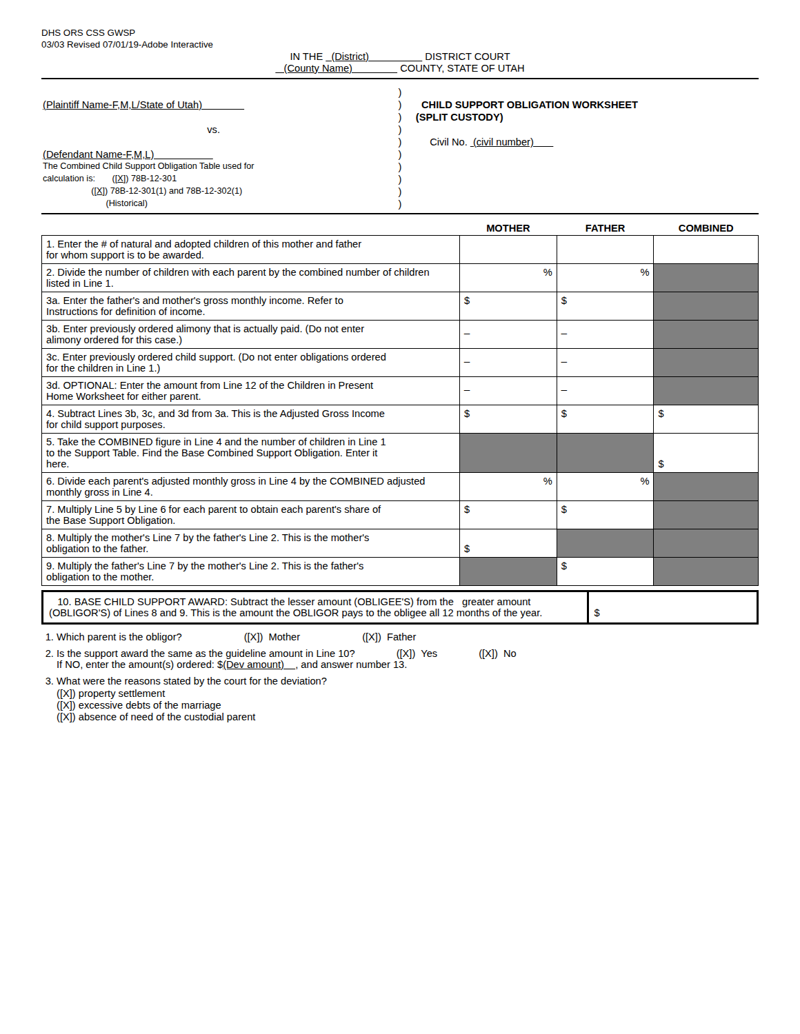DHS ORS CSS GWSP
03/03 Revised 07/01/19-Adobe Interactive
IN THE (District) DISTRICT COURT
(County Name) COUNTY, STATE OF UTAH
| | ) | |
| (Plaintiff Name-F,M,L/State of Utah) | ) | CHILD SUPPORT OBLIGATION WORKSHEET |
| | ) | (SPLIT CUSTODY) |
| vs. | ) | |
| | ) | Civil No. (civil number) |
| (Defendant Name-F,M,L) | ) | |
| The Combined Child Support Obligation Table used for | ) | |
| calculation is: ([ X ]) 78B-12-301 | ) | |
| ([ X ]) 78B-12-301(1) and 78B-12-302(1) | ) | |
| (Historical) | ) | |
| | MOTHER | FATHER | COMBINED |
| --- | --- | --- | --- |
| 1. Enter the # of natural and adopted children of this mother and father for whom support is to be awarded. | | | |
| 2. Divide the number of children with each parent by the combined number of children listed in Line 1. | % | % | |
| 3a. Enter the father's and mother's gross monthly income. Refer to Instructions for definition of income. | $ | $ | |
| 3b. Enter previously ordered alimony that is actually paid. (Do not enter alimony ordered for this case.) | _ | _ | |
| 3c. Enter previously ordered child support. (Do not enter obligations ordered for the children in Line 1.) | _ | _ | |
| 3d. OPTIONAL: Enter the amount from Line 12 of the Children in Present Home Worksheet for either parent. | _ | _ | |
| 4. Subtract Lines 3b, 3c, and 3d from 3a. This is the Adjusted Gross Income for child support purposes. | $ | $ | $ |
| 5. Take the COMBINED figure in Line 4 and the number of children in Line 1 to the Support Table. Find the Base Combined Support Obligation. Enter it here. | | | $ |
| 6. Divide each parent's adjusted monthly gross in Line 4 by the COMBINED adjusted monthly gross in Line 4. | % | % | |
| 7. Multiply Line 5 by Line 6 for each parent to obtain each parent's share of the Base Support Obligation. | $ | $ | |
| 8. Multiply the mother's Line 7 by the father's Line 2. This is the mother's obligation to the father. | $ | | |
| 9. Multiply the father's Line 7 by the mother's Line 2. This is the father's obligation to the mother. | | $ | |
10. BASE CHILD SUPPORT AWARD: Subtract the lesser amount (OBLIGEE'S) from the greater amount (OBLIGOR'S) of Lines 8 and 9. This is the amount the OBLIGOR pays to the obligee all 12 months of the year.
$
Which parent is the obligor? ([X]) Mother ([X]) Father
Is the support award the same as the guideline amount in Line 10? ([X]) Yes ([X]) No
If NO, enter the amount(s) ordered: $(Dev amount) , and answer number 13.
What were the reasons stated by the court for the deviation?
([X]) property settlement
([X]) excessive debts of the marriage
([X]) absence of need of the custodial parent